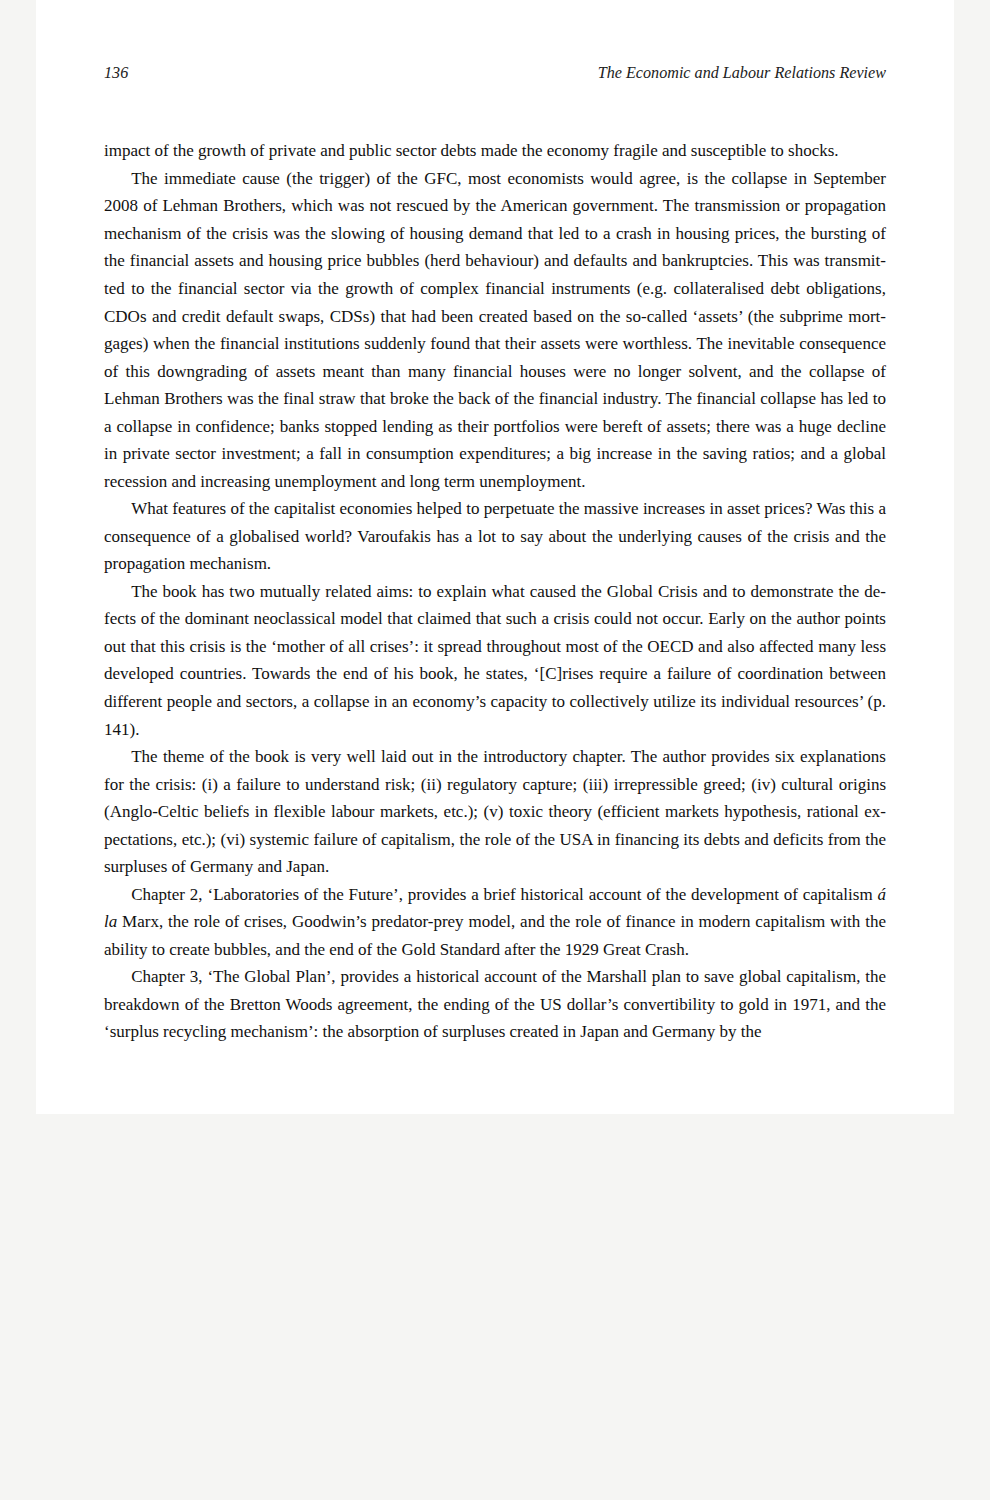136 The Economic and Labour Relations Review
impact of the growth of private and public sector debts made the economy fragile and susceptible to shocks.
The immediate cause (the trigger) of the GFC, most economists would agree, is the collapse in September 2008 of Lehman Brothers, which was not rescued by the American government. The transmission or propagation mechanism of the crisis was the slowing of housing demand that led to a crash in housing prices, the bursting of the financial assets and housing price bubbles (herd behaviour) and defaults and bankruptcies. This was transmitted to the financial sector via the growth of complex financial instruments (e.g. collateralised debt obligations, CDOs and credit default swaps, CDSs) that had been created based on the so-called ‘assets’ (the subprime mortgages) when the financial institutions suddenly found that their assets were worthless. The inevitable consequence of this downgrading of assets meant than many financial houses were no longer solvent, and the collapse of Lehman Brothers was the final straw that broke the back of the financial industry. The financial collapse has led to a collapse in confidence; banks stopped lending as their portfolios were bereft of assets; there was a huge decline in private sector investment; a fall in consumption expenditures; a big increase in the saving ratios; and a global recession and increasing unemployment and long term unemployment.
What features of the capitalist economies helped to perpetuate the massive increases in asset prices? Was this a consequence of a globalised world? Varoufakis has a lot to say about the underlying causes of the crisis and the propagation mechanism.
The book has two mutually related aims: to explain what caused the Global Crisis and to demonstrate the defects of the dominant neoclassical model that claimed that such a crisis could not occur. Early on the author points out that this crisis is the ‘mother of all crises’: it spread throughout most of the OECD and also affected many less developed countries. Towards the end of his book, he states, ‘[C]rises require a failure of coordination between different people and sectors, a collapse in an economy’s capacity to collectively utilize its individual resources’ (p. 141).
The theme of the book is very well laid out in the introductory chapter. The author provides six explanations for the crisis: (i) a failure to understand risk; (ii) regulatory capture; (iii) irrepressible greed; (iv) cultural origins (Anglo-Celtic beliefs in flexible labour markets, etc.); (v) toxic theory (efficient markets hypothesis, rational expectations, etc.); (vi) systemic failure of capitalism, the role of the USA in financing its debts and deficits from the surpluses of Germany and Japan.
Chapter 2, ‘Laboratories of the Future’, provides a brief historical account of the development of capitalism á la Marx, the role of crises, Goodwin’s predator-prey model, and the role of finance in modern capitalism with the ability to create bubbles, and the end of the Gold Standard after the 1929 Great Crash.
Chapter 3, ‘The Global Plan’, provides a historical account of the Marshall plan to save global capitalism, the breakdown of the Bretton Woods agreement, the ending of the US dollar’s convertibility to gold in 1971, and the ‘surplus recycling mechanism’: the absorption of surpluses created in Japan and Germany by the